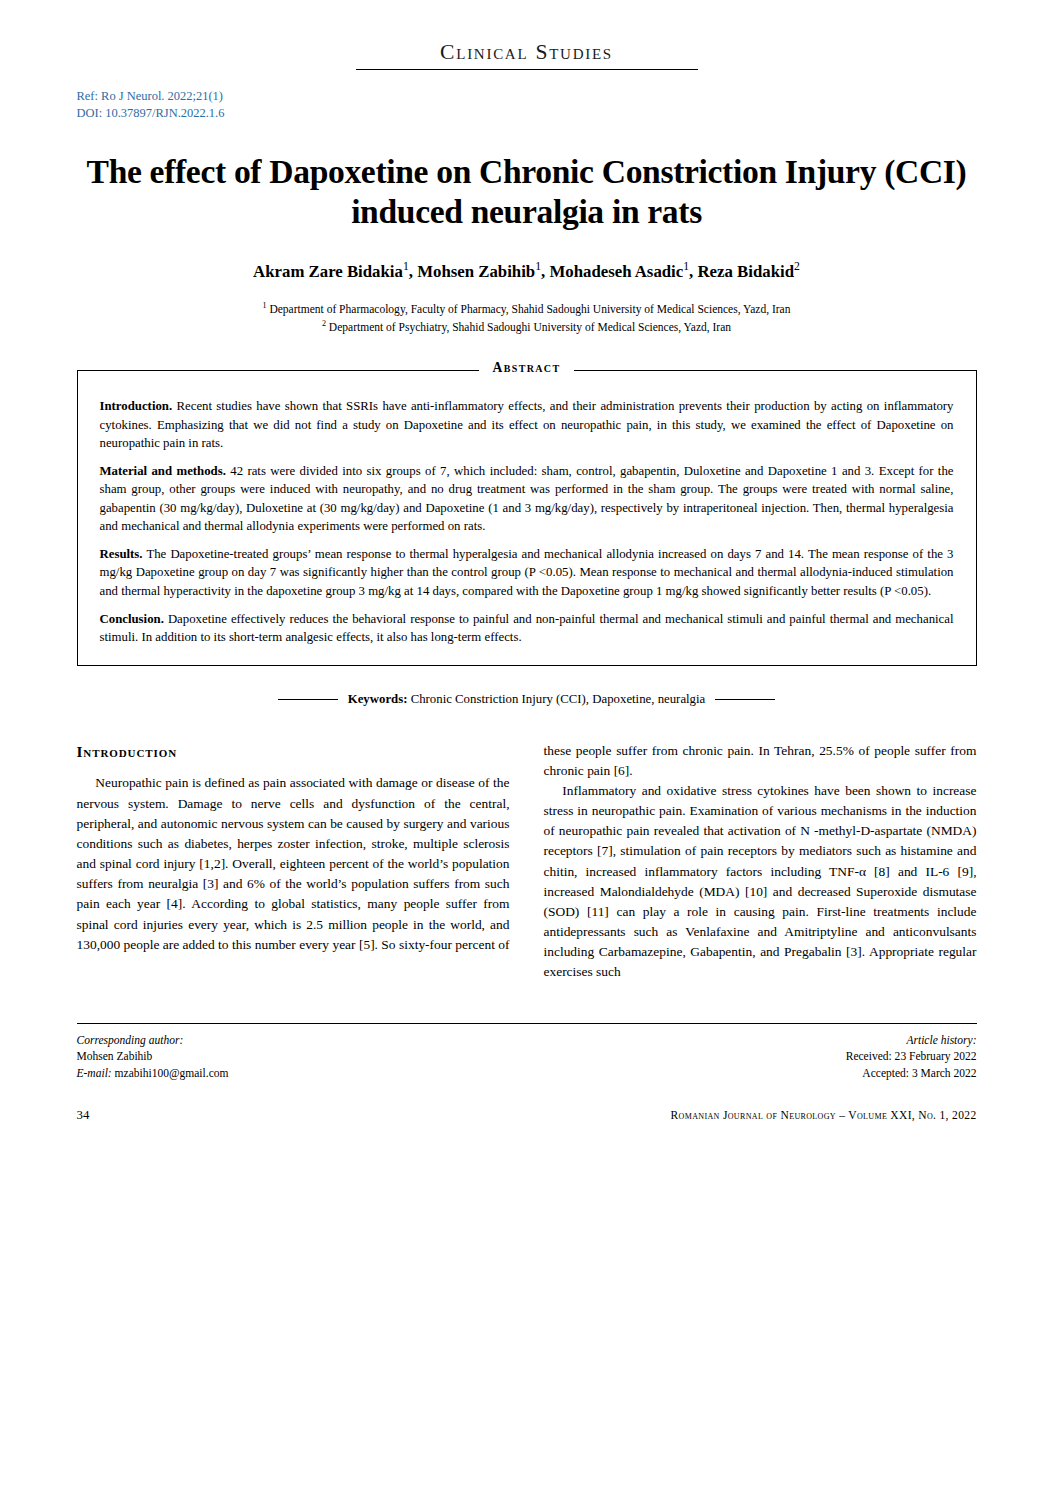Clinical Studies
Ref: Ro J Neurol. 2022;21(1)
DOI: 10.37897/RJN.2022.1.6
The effect of Dapoxetine on Chronic Constriction Injury (CCI) induced neuralgia in rats
Akram Zare Bidakia1, Mohsen Zabihib1, Mohadeseh Asadic1, Reza Bidakid2
1 Department of Pharmacology, Faculty of Pharmacy, Shahid Sadoughi University of Medical Sciences, Yazd, Iran
2 Department of Psychiatry, Shahid Sadoughi University of Medical Sciences, Yazd, Iran
Abstract
Introduction. Recent studies have shown that SSRIs have anti-inflammatory effects, and their administration prevents their production by acting on inflammatory cytokines. Emphasizing that we did not find a study on Dapoxetine and its effect on neuropathic pain, in this study, we examined the effect of Dapoxetine on neuropathic pain in rats.
Material and methods. 42 rats were divided into six groups of 7, which included: sham, control, gabapentin, Duloxetine and Dapoxetine 1 and 3. Except for the sham group, other groups were induced with neuropathy, and no drug treatment was performed in the sham group. The groups were treated with normal saline, gabapentin (30 mg/kg/day), Duloxetine at (30 mg/kg/day) and Dapoxetine (1 and 3 mg/kg/day), respectively by intraperitoneal injection. Then, thermal hyperalgesia and mechanical and thermal allodynia experiments were performed on rats.
Results. The Dapoxetine-treated groups’ mean response to thermal hyperalgesia and mechanical allodynia increased on days 7 and 14. The mean response of the 3 mg/kg Dapoxetine group on day 7 was significantly higher than the control group (P <0.05). Mean response to mechanical and thermal allodynia-induced stimulation and thermal hyperactivity in the dapoxetine group 3 mg/kg at 14 days, compared with the Dapoxetine group 1 mg/kg showed significantly better results (P <0.05).
Conclusion. Dapoxetine effectively reduces the behavioral response to painful and non-painful thermal and mechanical stimuli and painful thermal and mechanical stimuli. In addition to its short-term analgesic effects, it also has long-term effects.
Keywords: Chronic Constriction Injury (CCI), Dapoxetine, neuralgia
Introduction
Neuropathic pain is defined as pain associated with damage or disease of the nervous system. Damage to nerve cells and dysfunction of the central, peripheral, and autonomic nervous system can be caused by surgery and various conditions such as diabetes, herpes zoster infection, stroke, multiple sclerosis and spinal cord injury [1,2]. Overall, eighteen percent of the world’s population suffers from neuralgia [3] and 6% of the world’s population suffers from such pain each year [4]. According to global statistics, many people suffer from spinal cord injuries every year, which is 2.5 million people in the world, and 130,000 people are added to this number every year [5]. So sixty-four percent of these people suffer from chronic pain. In Tehran, 25.5% of people suffer from chronic pain [6].
Inflammatory and oxidative stress cytokines have been shown to increase stress in neuropathic pain. Examination of various mechanisms in the induction of neuropathic pain revealed that activation of N -methyl-D-aspartate (NMDA) receptors [7], stimulation of pain receptors by mediators such as histamine and chitin, increased inflammatory factors including TNF-α [8] and IL-6 [9], increased Malondialdehyde (MDA) [10] and decreased Superoxide dismutase (SOD) [11] can play a role in causing pain. First-line treatments include antidepressants such as Venlafaxine and Amitriptyline and anticonvulsants including Carbamazepine, Gabapentin, and Pregabalin [3]. Appropriate regular exercises such
Corresponding author:
Mohsen Zabihib
E-mail: mzabihi100@gmail.com
Article history:
Received: 23 February 2022
Accepted: 3 March 2022
34
Romanian Journal of Neurology – Volume XXI, No. 1, 2022